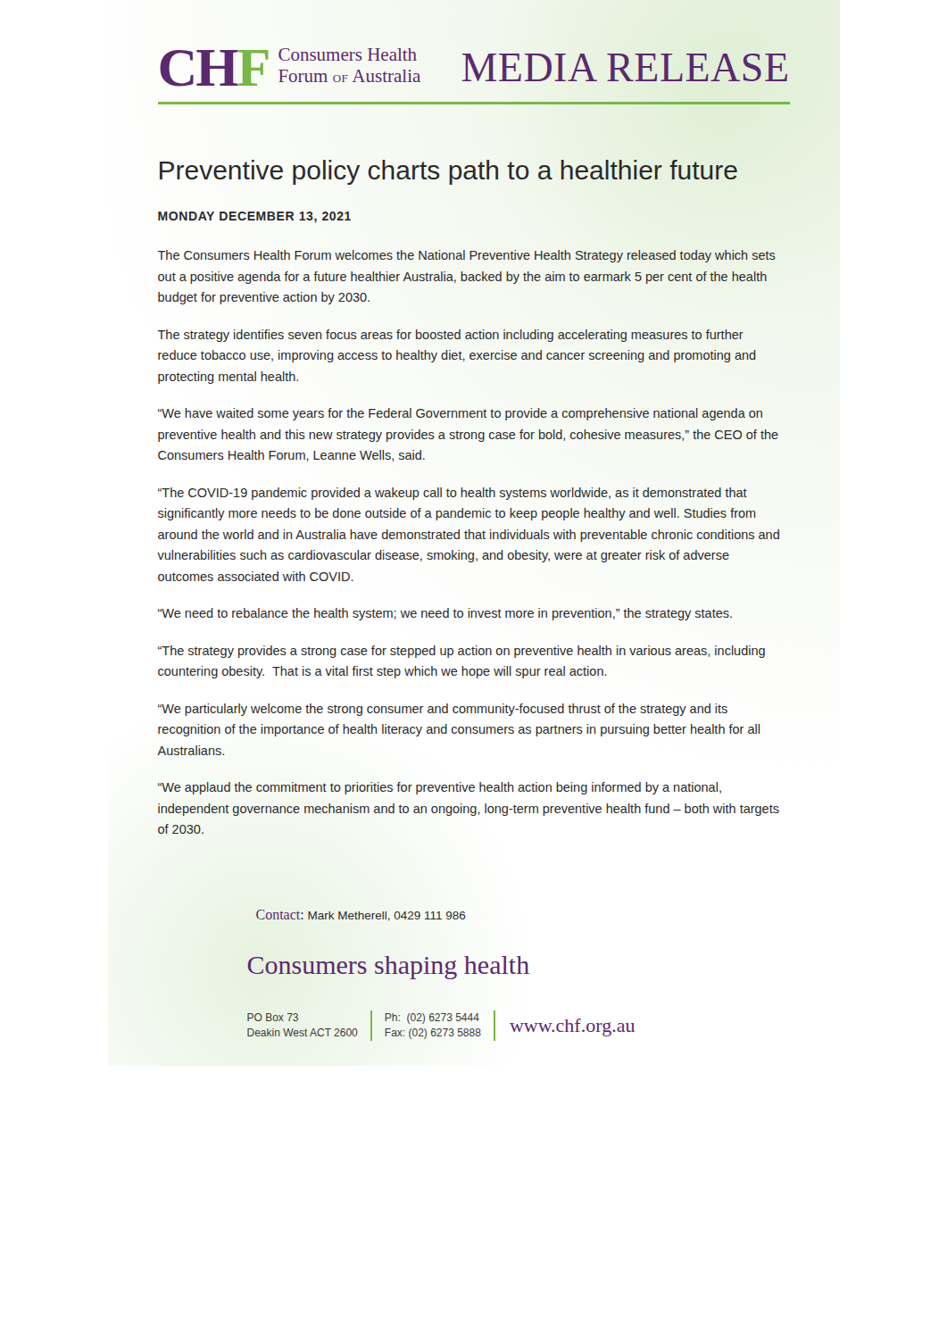CHF
Consumers Health
Forum OF Australia
MEDIA RELEASE
Preventive policy charts path to a healthier future
MONDAY DECEMBER 13, 2021
The Consumers Health Forum welcomes the National Preventive Health Strategy released today which sets out a positive agenda for a future healthier Australia, backed by the aim to earmark 5 per cent of the health budget for preventive action by 2030.
The strategy identifies seven focus areas for boosted action including accelerating measures to further reduce tobacco use, improving access to healthy diet, exercise and cancer screening and promoting and protecting mental health.
“We have waited some years for the Federal Government to provide a comprehensive national agenda on preventive health and this new strategy provides a strong case for bold, cohesive measures,” the CEO of the Consumers Health Forum, Leanne Wells, said.
“The COVID-19 pandemic provided a wakeup call to health systems worldwide, as it demonstrated that significantly more needs to be done outside of a pandemic to keep people healthy and well. Studies from around the world and in Australia have demonstrated that individuals with preventable chronic conditions and vulnerabilities such as cardiovascular disease, smoking, and obesity, were at greater risk of adverse outcomes associated with COVID.
“We need to rebalance the health system; we need to invest more in prevention,” the strategy states.
“The strategy provides a strong case for stepped up action on preventive health in various areas, including countering obesity. That is a vital first step which we hope will spur real action.
“We particularly welcome the strong consumer and community-focused thrust of the strategy and its recognition of the importance of health literacy and consumers as partners in pursuing better health for all Australians.
“We applaud the commitment to priorities for preventive health action being informed by a national, independent governance mechanism and to an ongoing, long-term preventive health fund – both with targets of 2030.
Contact: Mark Metherell, 0429 111 986
Consumers shaping health
PO Box 73
Deakin West ACT 2600
Ph: (02) 6273 5444
Fax: (02) 6273 5888
www.chf.org.au